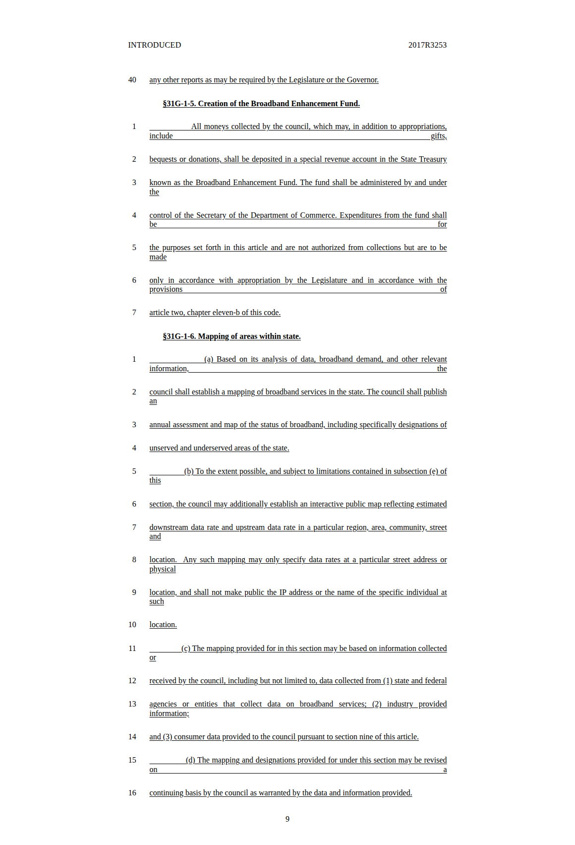INTRODUCED
2017R3253
40
any other reports as may be required by the Legislature or the Governor.
§31G-1-5. Creation of the Broadband Enhancement Fund.
1
All moneys collected by the council, which may, in addition to appropriations, include gifts,
2
bequests or donations, shall be deposited in a special revenue account in the State Treasury
3
known as the Broadband Enhancement Fund. The fund shall be administered by and under the
4
control of the Secretary of the Department of Commerce. Expenditures from the fund shall be for
5
the purposes set forth in this article and are not authorized from collections but are to be made
6
only in accordance with appropriation by the Legislature and in accordance with the provisions of
7
article two, chapter eleven-b of this code.
§31G-1-6. Mapping of areas within state.
1
(a) Based on its analysis of data, broadband demand, and other relevant information, the
2
council shall establish a mapping of broadband services in the state. The council shall publish an
3
annual assessment and map of the status of broadband, including specifically designations of
4
unserved and underserved areas of the state.
5
(b) To the extent possible, and subject to limitations contained in subsection (e) of this
6
section, the council may additionally establish an interactive public map reflecting estimated
7
downstream data rate and upstream data rate in a particular region, area, community, street and
8
location. Any such mapping may only specify data rates at a particular street address or physical
9
location, and shall not make public the IP address or the name of the specific individual at such
10
location.
11
(c) The mapping provided for in this section may be based on information collected or
12
received by the council, including but not limited to, data collected from (1) state and federal
13
agencies or entities that collect data on broadband services; (2) industry provided information;
14
and (3) consumer data provided to the council pursuant to section nine of this article.
15
(d) The mapping and designations provided for under this section may be revised on a
16
continuing basis by the council as warranted by the data and information provided.
9